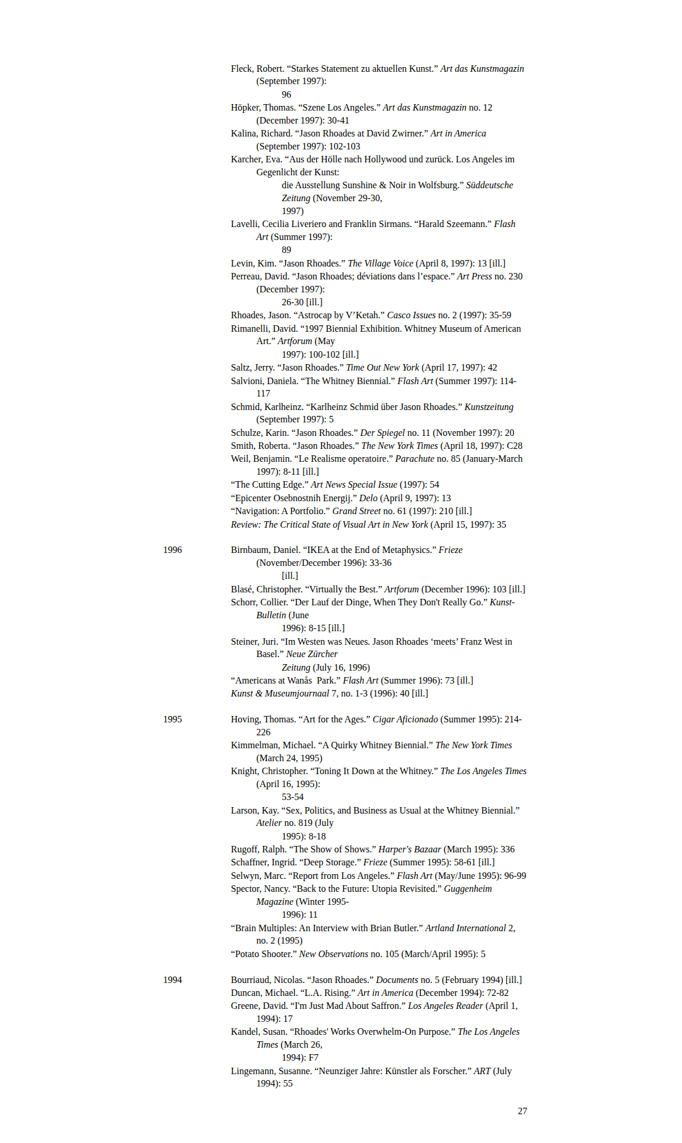Fleck, Robert. “Starkes Statement zu aktuellen Kunst.” Art das Kunstmagazin (September 1997):
96
Höpker, Thomas. “Szene Los Angeles.” Art das Kunstmagazin no. 12 (December 1997): 30-41
Kalina, Richard. “Jason Rhoades at David Zwirner.” Art in America (September 1997): 102-103
Karcher, Eva. “Aus der Hölle nach Hollywood und zurück. Los Angeles im Gegenlicht der Kunst:
die Ausstellung Sunshine & Noir in Wolfsburg.” Süddeutsche Zeitung (November 29-30,
1997)
Lavelli, Cecilia Liveriero and Franklin Sirmans. “Harald Szeemann.” Flash Art (Summer 1997):
89
Levin, Kim. “Jason Rhoades.” The Village Voice (April 8, 1997): 13 [ill.]
Perreau, David. “Jason Rhoades; déviations dans l’espace.” Art Press no. 230 (December 1997):
26-30 [ill.]
Rhoades, Jason. “Astrocap by V’Ketah.” Casco Issues no. 2 (1997): 35-59
Rimanelli, David. “1997 Biennial Exhibition. Whitney Museum of American Art.” Artforum (May
1997): 100-102 [ill.]
Saltz, Jerry. “Jason Rhoades.” Time Out New York (April 17, 1997): 42
Salvioni, Daniela. “The Whitney Biennial.” Flash Art (Summer 1997): 114-117
Schmid, Karlheinz. “Karlheinz Schmid über Jason Rhoades.” Kunstzeitung (September 1997): 5
Schulze, Karin. “Jason Rhoades.” Der Spiegel no. 11 (November 1997): 20
Smith, Roberta. “Jason Rhoades.” The New York Times (April 18, 1997): C28
Weil, Benjamin. “Le Realisme operatoire.” Parachute no. 85 (January-March 1997): 8-11 [ill.]
“The Cutting Edge.” Art News Special Issue (1997): 54
“Epicenter Osebnostnih Energij.” Delo (April 9, 1997): 13
“Navigation: A Portfolio.” Grand Street no. 61 (1997): 210 [ill.]
Review: The Critical State of Visual Art in New York (April 15, 1997): 35
1996
Birnbaum, Daniel. “IKEA at the End of Metaphysics.” Frieze (November/December 1996): 33-36
[ill.]
Blasé, Christopher. “Virtually the Best.” Artforum (December 1996): 103 [ill.]
Schorr, Collier. “Der Lauf der Dinge, When They Don't Really Go.” Kunst-Bulletin (June
1996): 8-15 [ill.]
Steiner, Juri. “Im Westen was Neues. Jason Rhoades ‘meets’ Franz West in Basel.” Neue Zürcher
Zeitung (July 16, 1996)
“Americans at Wanås Park.” Flash Art (Summer 1996): 73 [ill.]
Kunst & Museumjournaal 7, no. 1-3 (1996): 40 [ill.]
1995
Hoving, Thomas. “Art for the Ages.” Cigar Aficionado (Summer 1995): 214-226
Kimmelman, Michael. “A Quirky Whitney Biennial.” The New York Times (March 24, 1995)
Knight, Christopher. “Toning It Down at the Whitney.” The Los Angeles Times (April 16, 1995):
53-54
Larson, Kay. “Sex, Politics, and Business as Usual at the Whitney Biennial.” Atelier no. 819 (July
1995): 8-18
Rugoff, Ralph. “The Show of Shows.” Harper's Bazaar (March 1995): 336
Schaffner, Ingrid. “Deep Storage.” Frieze (Summer 1995): 58-61 [ill.]
Selwyn, Marc. “Report from Los Angeles.” Flash Art (May/June 1995): 96-99
Spector, Nancy. “Back to the Future: Utopia Revisited.” Guggenheim Magazine (Winter 1995-
1996): 11
“Brain Multiples: An Interview with Brian Butler.” Artland International 2, no. 2 (1995)
“Potato Shooter.” New Observations no. 105 (March/April 1995): 5
1994
Bourriaud, Nicolas. “Jason Rhoades.” Documents no. 5 (February 1994) [ill.]
Duncan, Michael. “L.A. Rising.” Art in America (December 1994): 72-82
Greene, David. “I'm Just Mad About Saffron.” Los Angeles Reader (April 1, 1994): 17
Kandel, Susan. “Rhoades' Works Overwhelm-On Purpose.” The Los Angeles Times (March 26,
1994): F7
Lingemann, Susanne. “Neunziger Jahre: Künstler als Forscher.” ART (July 1994): 55
27